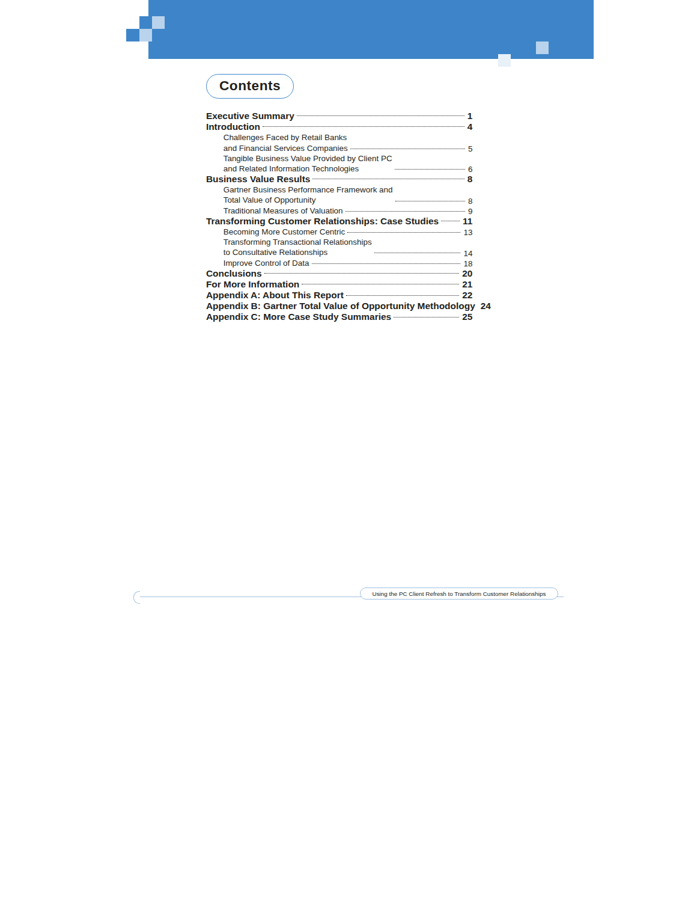Contents
Executive Summary 1
Introduction 4
Challenges Faced by Retail Banks
and Financial Services Companies 5
Tangible Business Value Provided by Client PC
and Related Information Technologies 6
Business Value Results 8
Gartner Business Performance Framework and
Total Value of Opportunity 8
Traditional Measures of Valuation 9
Transforming Customer Relationships: Case Studies 11
Becoming More Customer Centric 13
Transforming Transactional Relationships
to Consultative Relationships 14
Improve Control of Data 18
Conclusions 20
For More Information 21
Appendix A: About This Report 22
Appendix B: Gartner Total Value of Opportunity Methodology 24
Appendix C: More Case Study Summaries 25
Using the PC Client Refresh to Transform Customer Relationships